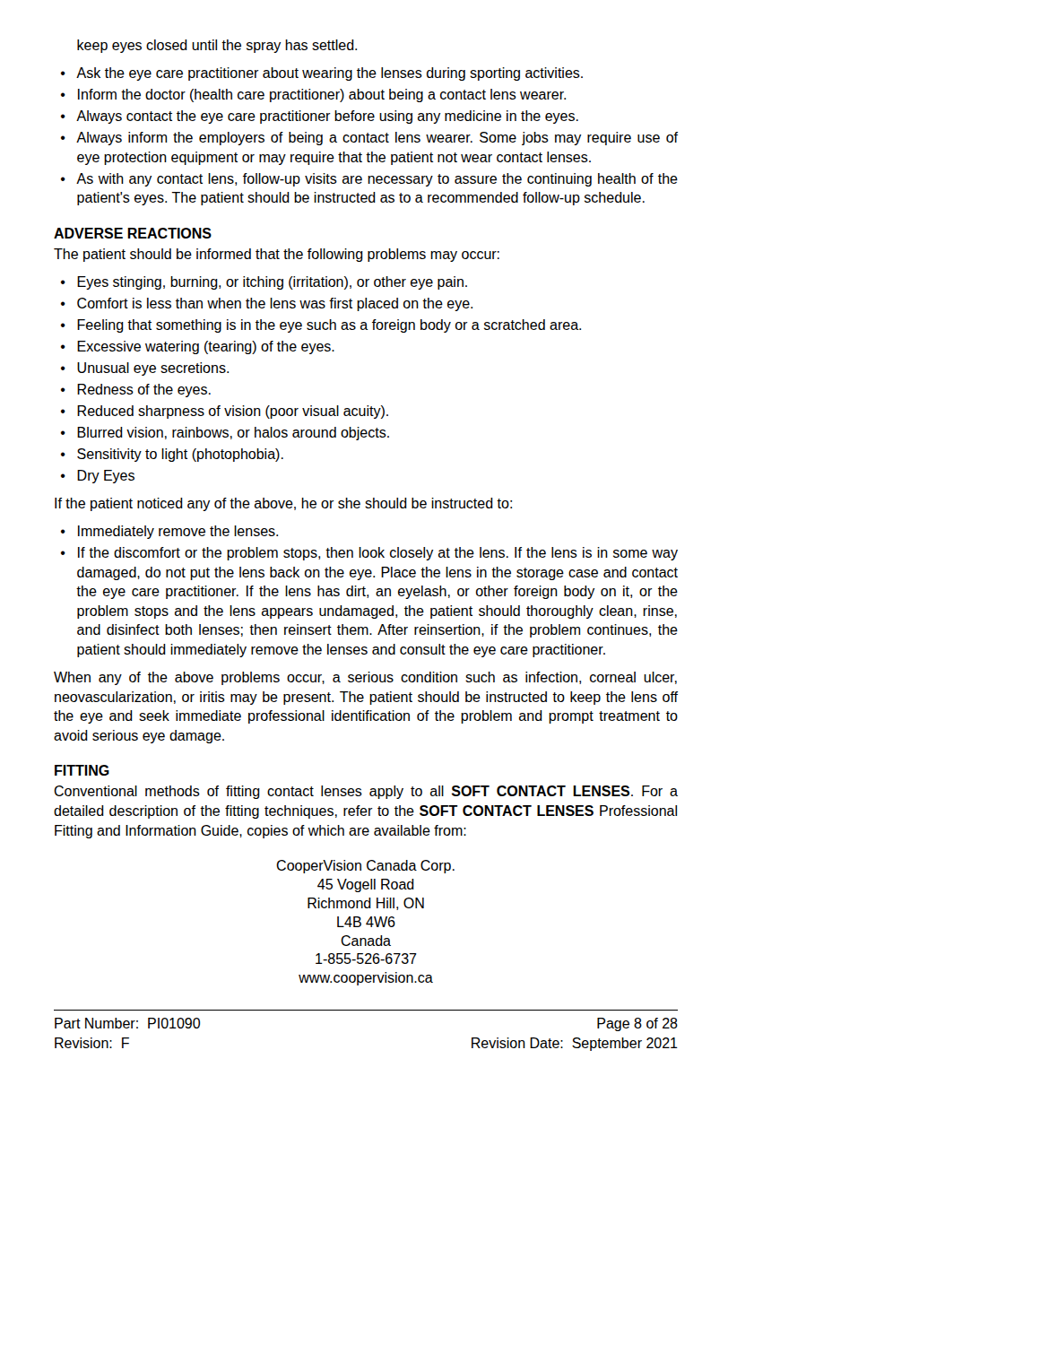keep eyes closed until the spray has settled.
Ask the eye care practitioner about wearing the lenses during sporting activities.
Inform the doctor (health care practitioner) about being a contact lens wearer.
Always contact the eye care practitioner before using any medicine in the eyes.
Always inform the employers of being a contact lens wearer. Some jobs may require use of eye protection equipment or may require that the patient not wear contact lenses.
As with any contact lens, follow-up visits are necessary to assure the continuing health of the patient's eyes. The patient should be instructed as to a recommended follow-up schedule.
Adverse Reactions
The patient should be informed that the following problems may occur:
Eyes stinging, burning, or itching (irritation), or other eye pain.
Comfort is less than when the lens was first placed on the eye.
Feeling that something is in the eye such as a foreign body or a scratched area.
Excessive watering (tearing) of the eyes.
Unusual eye secretions.
Redness of the eyes.
Reduced sharpness of vision (poor visual acuity).
Blurred vision, rainbows, or halos around objects.
Sensitivity to light (photophobia).
Dry Eyes
If the patient noticed any of the above, he or she should be instructed to:
Immediately remove the lenses.
If the discomfort or the problem stops, then look closely at the lens. If the lens is in some way damaged, do not put the lens back on the eye. Place the lens in the storage case and contact the eye care practitioner. If the lens has dirt, an eyelash, or other foreign body on it, or the problem stops and the lens appears undamaged, the patient should thoroughly clean, rinse, and disinfect both lenses; then reinsert them. After reinsertion, if the problem continues, the patient should immediately remove the lenses and consult the eye care practitioner.
When any of the above problems occur, a serious condition such as infection, corneal ulcer, neovascularization, or iritis may be present. The patient should be instructed to keep the lens off the eye and seek immediate professional identification of the problem and prompt treatment to avoid serious eye damage.
Fitting
Conventional methods of fitting contact lenses apply to all SOFT CONTACT LENSES. For a detailed description of the fitting techniques, refer to the SOFT CONTACT LENSES Professional Fitting and Information Guide, copies of which are available from:
CooperVision Canada Corp.
45 Vogell Road
Richmond Hill, ON
L4B 4W6
Canada
1-855-526-6737
www.coopervision.ca
Part Number: PI01090
Revision: F
Page 8 of 28
Revision Date: September 2021